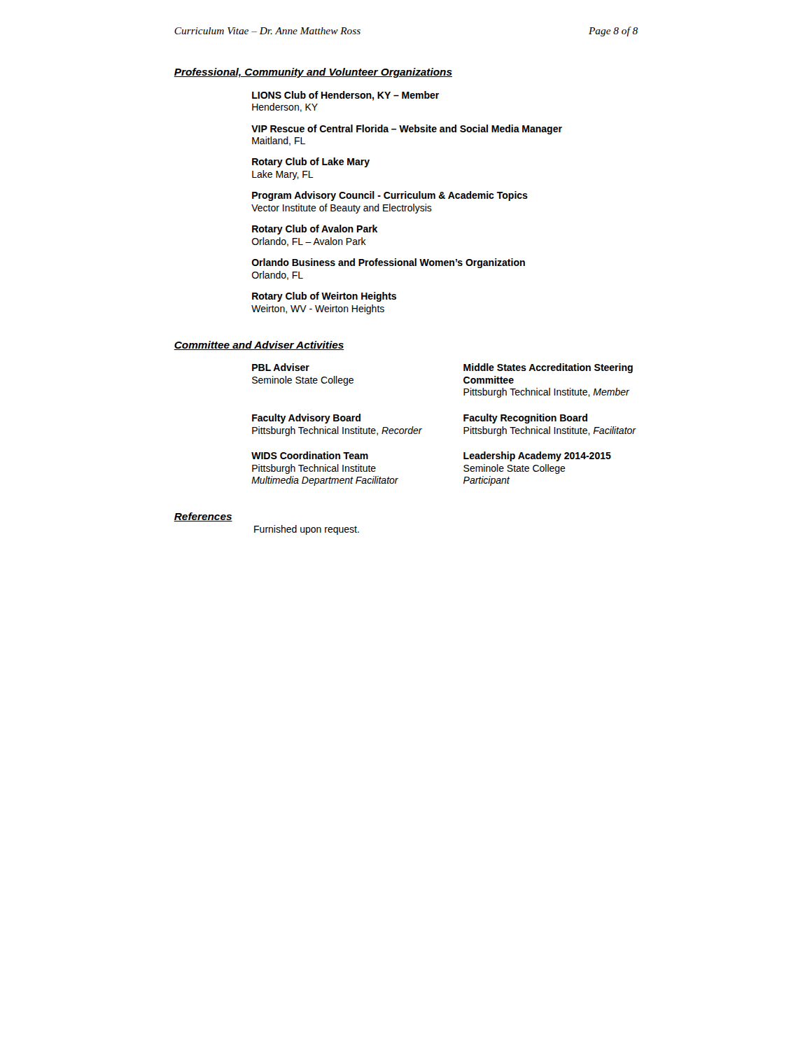Curriculum Vitae – Dr. Anne Matthew Ross
Page 8 of 8
Professional, Community and Volunteer Organizations
LIONS Club of Henderson, KY – Member
Henderson, KY
VIP Rescue of Central Florida – Website and Social Media Manager
Maitland, FL
Rotary Club of Lake Mary
Lake Mary, FL
Program Advisory Council - Curriculum & Academic Topics
Vector Institute of Beauty and Electrolysis
Rotary Club of Avalon Park
Orlando, FL – Avalon Park
Orlando Business and Professional Women’s Organization
Orlando, FL
Rotary Club of Weirton Heights
Weirton, WV - Weirton Heights
Committee and Adviser Activities
PBL Adviser
Seminole State College
Middle States Accreditation Steering Committee
Pittsburgh Technical Institute, Member
Faculty Advisory Board
Pittsburgh Technical Institute, Recorder
Faculty Recognition Board
Pittsburgh Technical Institute, Facilitator
WIDS Coordination Team
Pittsburgh Technical Institute
Multimedia Department Facilitator
Leadership Academy 2014-2015
Seminole State College
Participant
References
Furnished upon request.